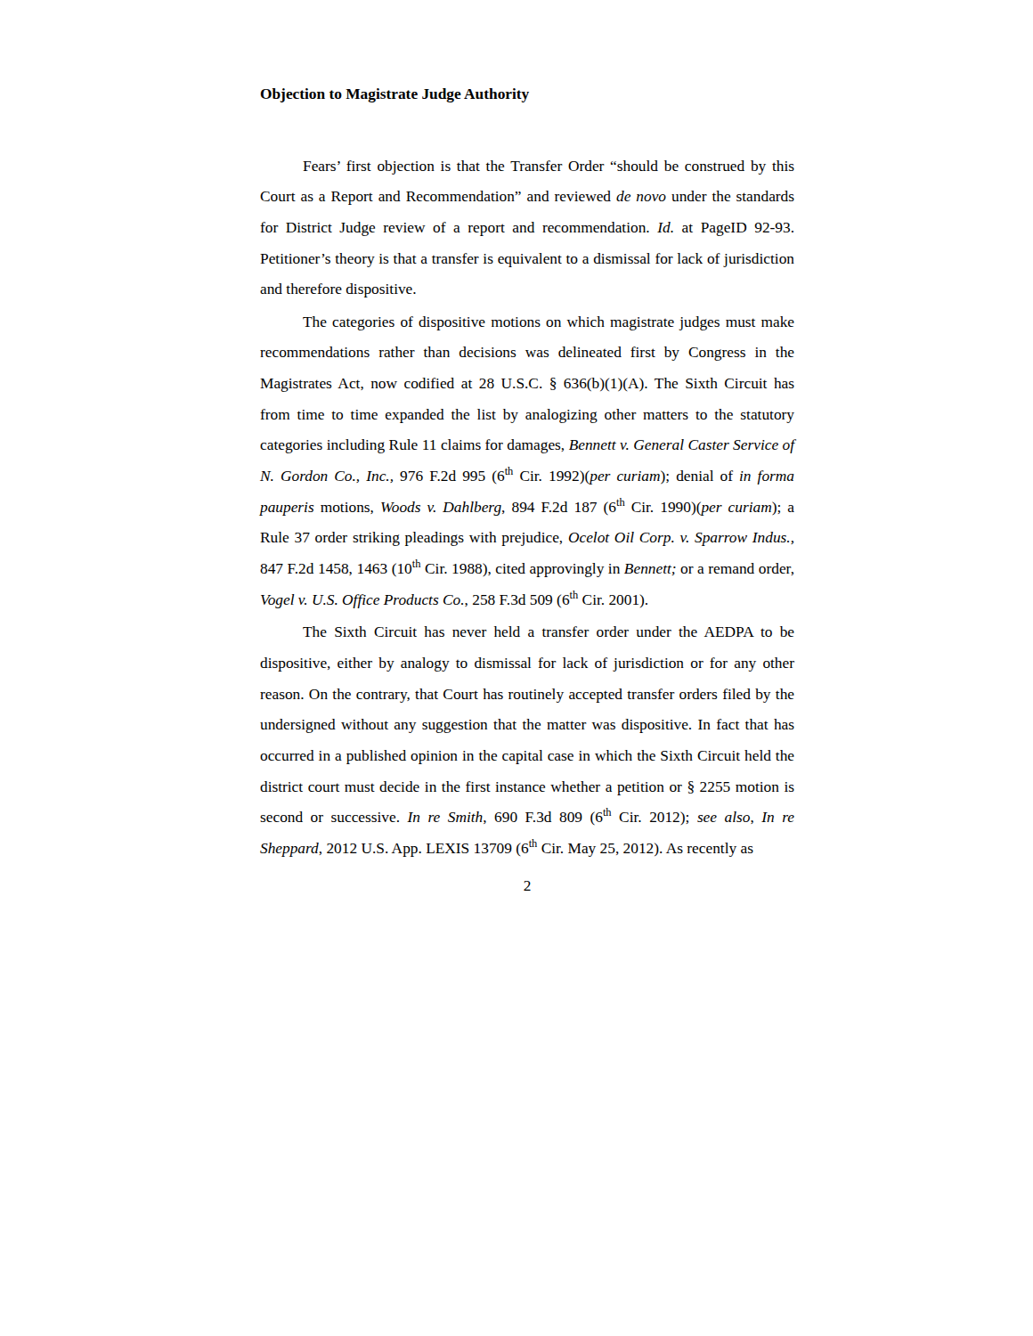Objection to Magistrate Judge Authority
Fears’ first objection is that the Transfer Order “should be construed by this Court as a Report and Recommendation” and reviewed de novo under the standards for District Judge review of a report and recommendation. Id. at PageID 92-93. Petitioner’s theory is that a transfer is equivalent to a dismissal for lack of jurisdiction and therefore dispositive.
The categories of dispositive motions on which magistrate judges must make recommendations rather than decisions was delineated first by Congress in the Magistrates Act, now codified at 28 U.S.C. § 636(b)(1)(A). The Sixth Circuit has from time to time expanded the list by analogizing other matters to the statutory categories including Rule 11 claims for damages, Bennett v. General Caster Service of N. Gordon Co., Inc., 976 F.2d 995 (6th Cir. 1992)(per curiam); denial of in forma pauperis motions, Woods v. Dahlberg, 894 F.2d 187 (6th Cir. 1990)(per curiam); a Rule 37 order striking pleadings with prejudice, Ocelot Oil Corp. v. Sparrow Indus., 847 F.2d 1458, 1463 (10th Cir. 1988), cited approvingly in Bennett; or a remand order, Vogel v. U.S. Office Products Co., 258 F.3d 509 (6th Cir. 2001).
The Sixth Circuit has never held a transfer order under the AEDPA to be dispositive, either by analogy to dismissal for lack of jurisdiction or for any other reason. On the contrary, that Court has routinely accepted transfer orders filed by the undersigned without any suggestion that the matter was dispositive. In fact that has occurred in a published opinion in the capital case in which the Sixth Circuit held the district court must decide in the first instance whether a petition or § 2255 motion is second or successive. In re Smith, 690 F.3d 809 (6th Cir. 2012); see also, In re Sheppard, 2012 U.S. App. LEXIS 13709 (6th Cir. May 25, 2012). As recently as
2